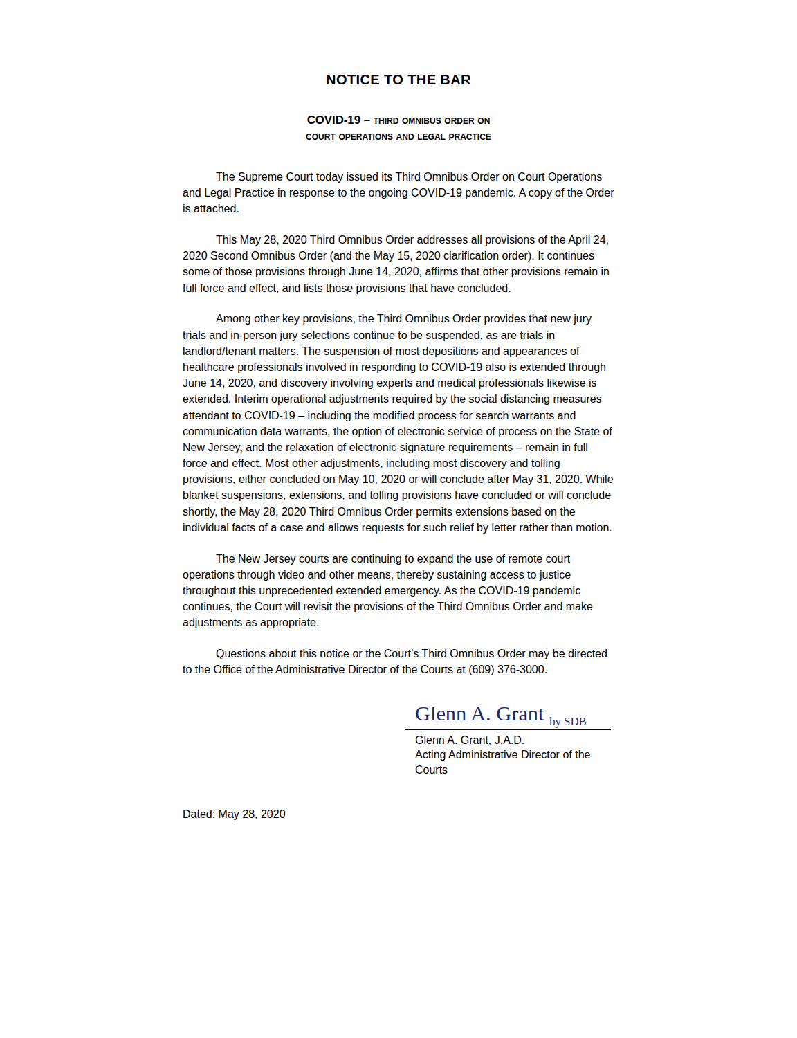NOTICE TO THE BAR
COVID-19 – Third Omnibus Order on
Court Operations and Legal Practice
The Supreme Court today issued its Third Omnibus Order on Court Operations and Legal Practice in response to the ongoing COVID-19 pandemic. A copy of the Order is attached.
This May 28, 2020 Third Omnibus Order addresses all provisions of the April 24, 2020 Second Omnibus Order (and the May 15, 2020 clarification order). It continues some of those provisions through June 14, 2020, affirms that other provisions remain in full force and effect, and lists those provisions that have concluded.
Among other key provisions, the Third Omnibus Order provides that new jury trials and in-person jury selections continue to be suspended, as are trials in landlord/tenant matters. The suspension of most depositions and appearances of healthcare professionals involved in responding to COVID-19 also is extended through June 14, 2020, and discovery involving experts and medical professionals likewise is extended. Interim operational adjustments required by the social distancing measures attendant to COVID-19 – including the modified process for search warrants and communication data warrants, the option of electronic service of process on the State of New Jersey, and the relaxation of electronic signature requirements – remain in full force and effect. Most other adjustments, including most discovery and tolling provisions, either concluded on May 10, 2020 or will conclude after May 31, 2020. While blanket suspensions, extensions, and tolling provisions have concluded or will conclude shortly, the May 28, 2020 Third Omnibus Order permits extensions based on the individual facts of a case and allows requests for such relief by letter rather than motion.
The New Jersey courts are continuing to expand the use of remote court operations through video and other means, thereby sustaining access to justice throughout this unprecedented extended emergency. As the COVID-19 pandemic continues, the Court will revisit the provisions of the Third Omnibus Order and make adjustments as appropriate.
Questions about this notice or the Court’s Third Omnibus Order may be directed to the Office of the Administrative Director of the Courts at (609) 376-3000.
Glenn A. Grant by SDB
Glenn A. Grant, J.A.D.
Acting Administrative Director of the Courts
Dated: May 28, 2020